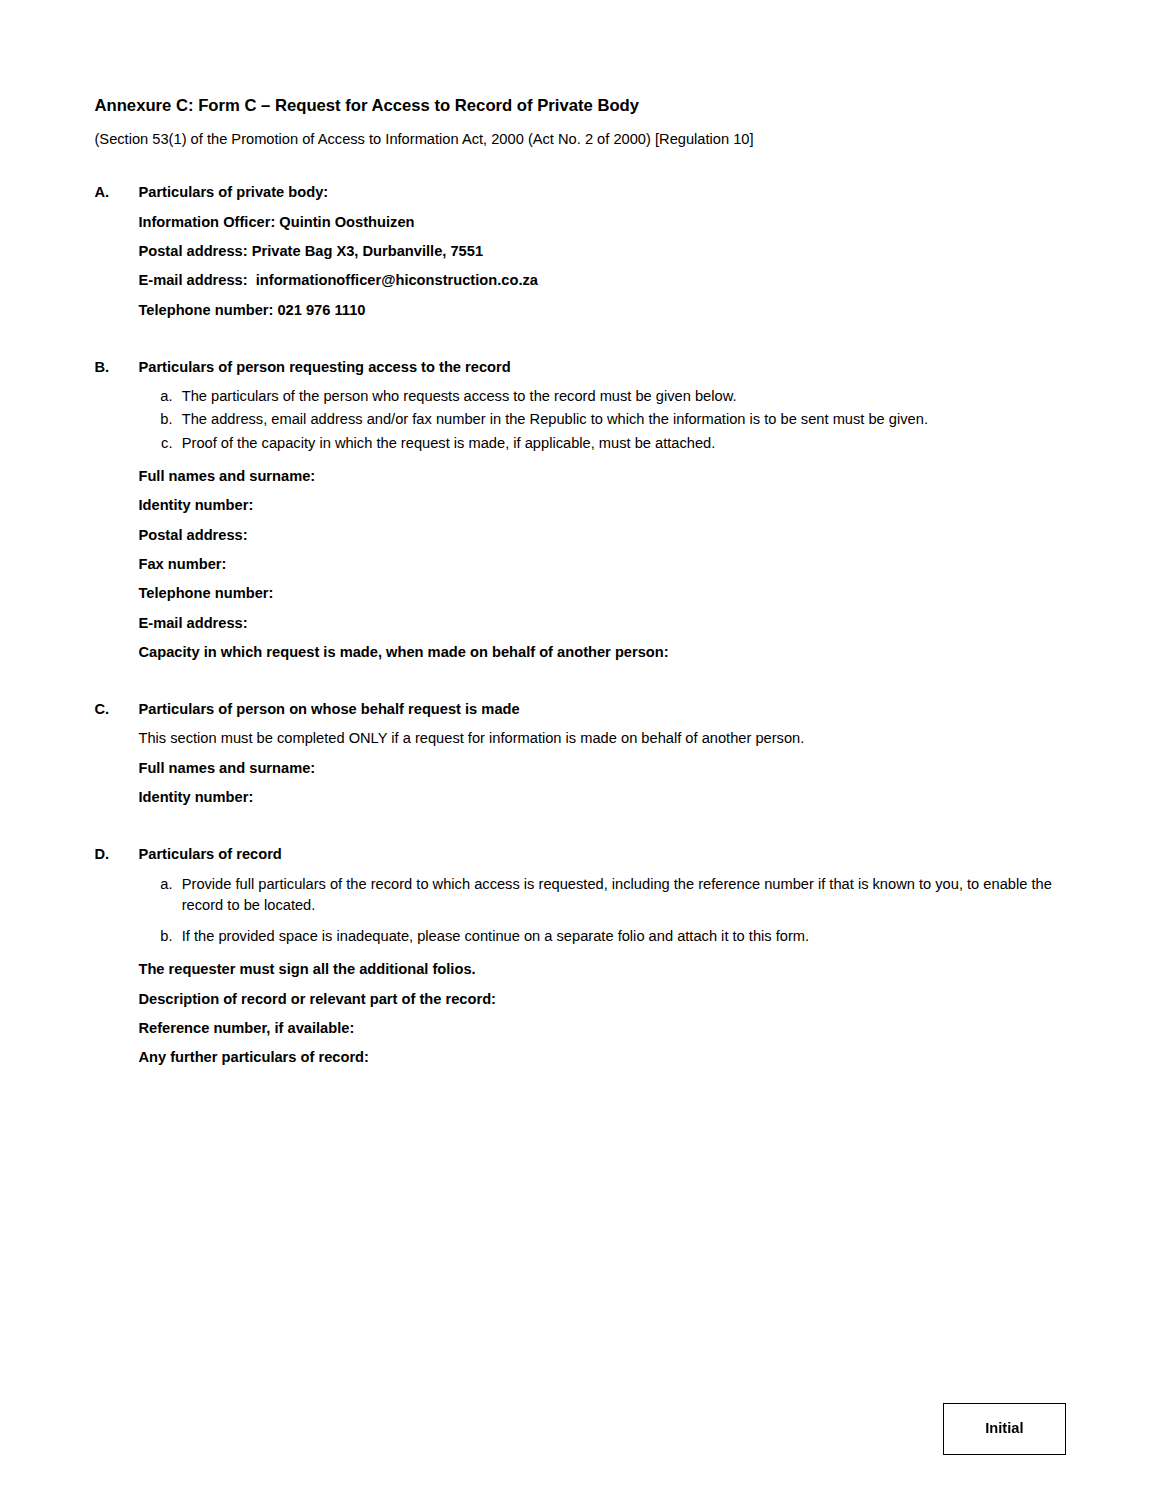Annexure C: Form C – Request for Access to Record of Private Body
(Section 53(1) of the Promotion of Access to Information Act, 2000 (Act No. 2 of 2000) [Regulation 10]
A.
Particulars of private body:
Information Officer: Quintin Oosthuizen
Postal address: Private Bag X3, Durbanville, 7551
E-mail address: informationofficer@hiconstruction.co.za
Telephone number: 021 976 1110
B.
Particulars of person requesting access to the record
The particulars of the person who requests access to the record must be given below.
The address, email address and/or fax number in the Republic to which the information is to be sent must be given.
Proof of the capacity in which the request is made, if applicable, must be attached.
Full names and surname:
Identity number:
Postal address:
Fax number:
Telephone number:
E-mail address:
Capacity in which request is made, when made on behalf of another person:
C.
Particulars of person on whose behalf request is made
This section must be completed ONLY if a request for information is made on behalf of another person.
Full names and surname:
Identity number:
D.
Particulars of record
Provide full particulars of the record to which access is requested, including the reference number if that is known to you, to enable the record to be located.
If the provided space is inadequate, please continue on a separate folio and attach it to this form.
The requester must sign all the additional folios.
Description of record or relevant part of the record:
Reference number, if available:
Any further particulars of record:
Initial